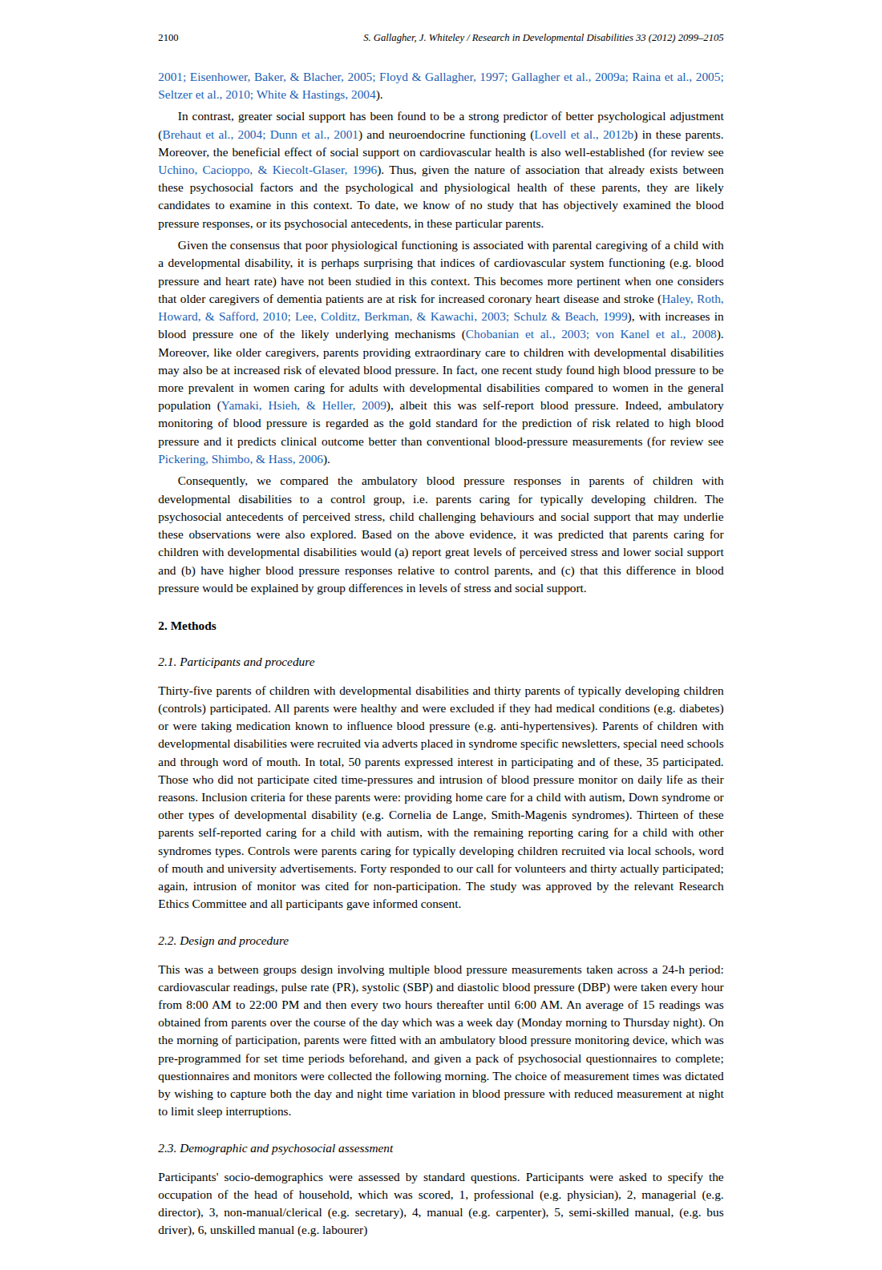2100 S. Gallagher, J. Whiteley / Research in Developmental Disabilities 33 (2012) 2099–2105
2001; Eisenhower, Baker, & Blacher, 2005; Floyd & Gallagher, 1997; Gallagher et al., 2009a; Raina et al., 2005; Seltzer et al., 2010; White & Hastings, 2004).
In contrast, greater social support has been found to be a strong predictor of better psychological adjustment (Brehaut et al., 2004; Dunn et al., 2001) and neuroendocrine functioning (Lovell et al., 2012b) in these parents. Moreover, the beneficial effect of social support on cardiovascular health is also well-established (for review see Uchino, Cacioppo, & Kiecolt-Glaser, 1996). Thus, given the nature of association that already exists between these psychosocial factors and the psychological and physiological health of these parents, they are likely candidates to examine in this context. To date, we know of no study that has objectively examined the blood pressure responses, or its psychosocial antecedents, in these particular parents.
Given the consensus that poor physiological functioning is associated with parental caregiving of a child with a developmental disability, it is perhaps surprising that indices of cardiovascular system functioning (e.g. blood pressure and heart rate) have not been studied in this context. This becomes more pertinent when one considers that older caregivers of dementia patients are at risk for increased coronary heart disease and stroke (Haley, Roth, Howard, & Safford, 2010; Lee, Colditz, Berkman, & Kawachi, 2003; Schulz & Beach, 1999), with increases in blood pressure one of the likely underlying mechanisms (Chobanian et al., 2003; von Kanel et al., 2008). Moreover, like older caregivers, parents providing extraordinary care to children with developmental disabilities may also be at increased risk of elevated blood pressure. In fact, one recent study found high blood pressure to be more prevalent in women caring for adults with developmental disabilities compared to women in the general population (Yamaki, Hsieh, & Heller, 2009), albeit this was self-report blood pressure. Indeed, ambulatory monitoring of blood pressure is regarded as the gold standard for the prediction of risk related to high blood pressure and it predicts clinical outcome better than conventional blood-pressure measurements (for review see Pickering, Shimbo, & Hass, 2006).
Consequently, we compared the ambulatory blood pressure responses in parents of children with developmental disabilities to a control group, i.e. parents caring for typically developing children. The psychosocial antecedents of perceived stress, child challenging behaviours and social support that may underlie these observations were also explored. Based on the above evidence, it was predicted that parents caring for children with developmental disabilities would (a) report great levels of perceived stress and lower social support and (b) have higher blood pressure responses relative to control parents, and (c) that this difference in blood pressure would be explained by group differences in levels of stress and social support.
2. Methods
2.1. Participants and procedure
Thirty-five parents of children with developmental disabilities and thirty parents of typically developing children (controls) participated. All parents were healthy and were excluded if they had medical conditions (e.g. diabetes) or were taking medication known to influence blood pressure (e.g. anti-hypertensives). Parents of children with developmental disabilities were recruited via adverts placed in syndrome specific newsletters, special need schools and through word of mouth. In total, 50 parents expressed interest in participating and of these, 35 participated. Those who did not participate cited time-pressures and intrusion of blood pressure monitor on daily life as their reasons. Inclusion criteria for these parents were: providing home care for a child with autism, Down syndrome or other types of developmental disability (e.g. Cornelia de Lange, Smith-Magenis syndromes). Thirteen of these parents self-reported caring for a child with autism, with the remaining reporting caring for a child with other syndromes types. Controls were parents caring for typically developing children recruited via local schools, word of mouth and university advertisements. Forty responded to our call for volunteers and thirty actually participated; again, intrusion of monitor was cited for non-participation. The study was approved by the relevant Research Ethics Committee and all participants gave informed consent.
2.2. Design and procedure
This was a between groups design involving multiple blood pressure measurements taken across a 24-h period: cardiovascular readings, pulse rate (PR), systolic (SBP) and diastolic blood pressure (DBP) were taken every hour from 8:00 AM to 22:00 PM and then every two hours thereafter until 6:00 AM. An average of 15 readings was obtained from parents over the course of the day which was a week day (Monday morning to Thursday night). On the morning of participation, parents were fitted with an ambulatory blood pressure monitoring device, which was pre-programmed for set time periods beforehand, and given a pack of psychosocial questionnaires to complete; questionnaires and monitors were collected the following morning. The choice of measurement times was dictated by wishing to capture both the day and night time variation in blood pressure with reduced measurement at night to limit sleep interruptions.
2.3. Demographic and psychosocial assessment
Participants' socio-demographics were assessed by standard questions. Participants were asked to specify the occupation of the head of household, which was scored, 1, professional (e.g. physician), 2, managerial (e.g. director), 3, non-manual/clerical (e.g. secretary), 4, manual (e.g. carpenter), 5, semi-skilled manual, (e.g. bus driver), 6, unskilled manual (e.g. labourer)